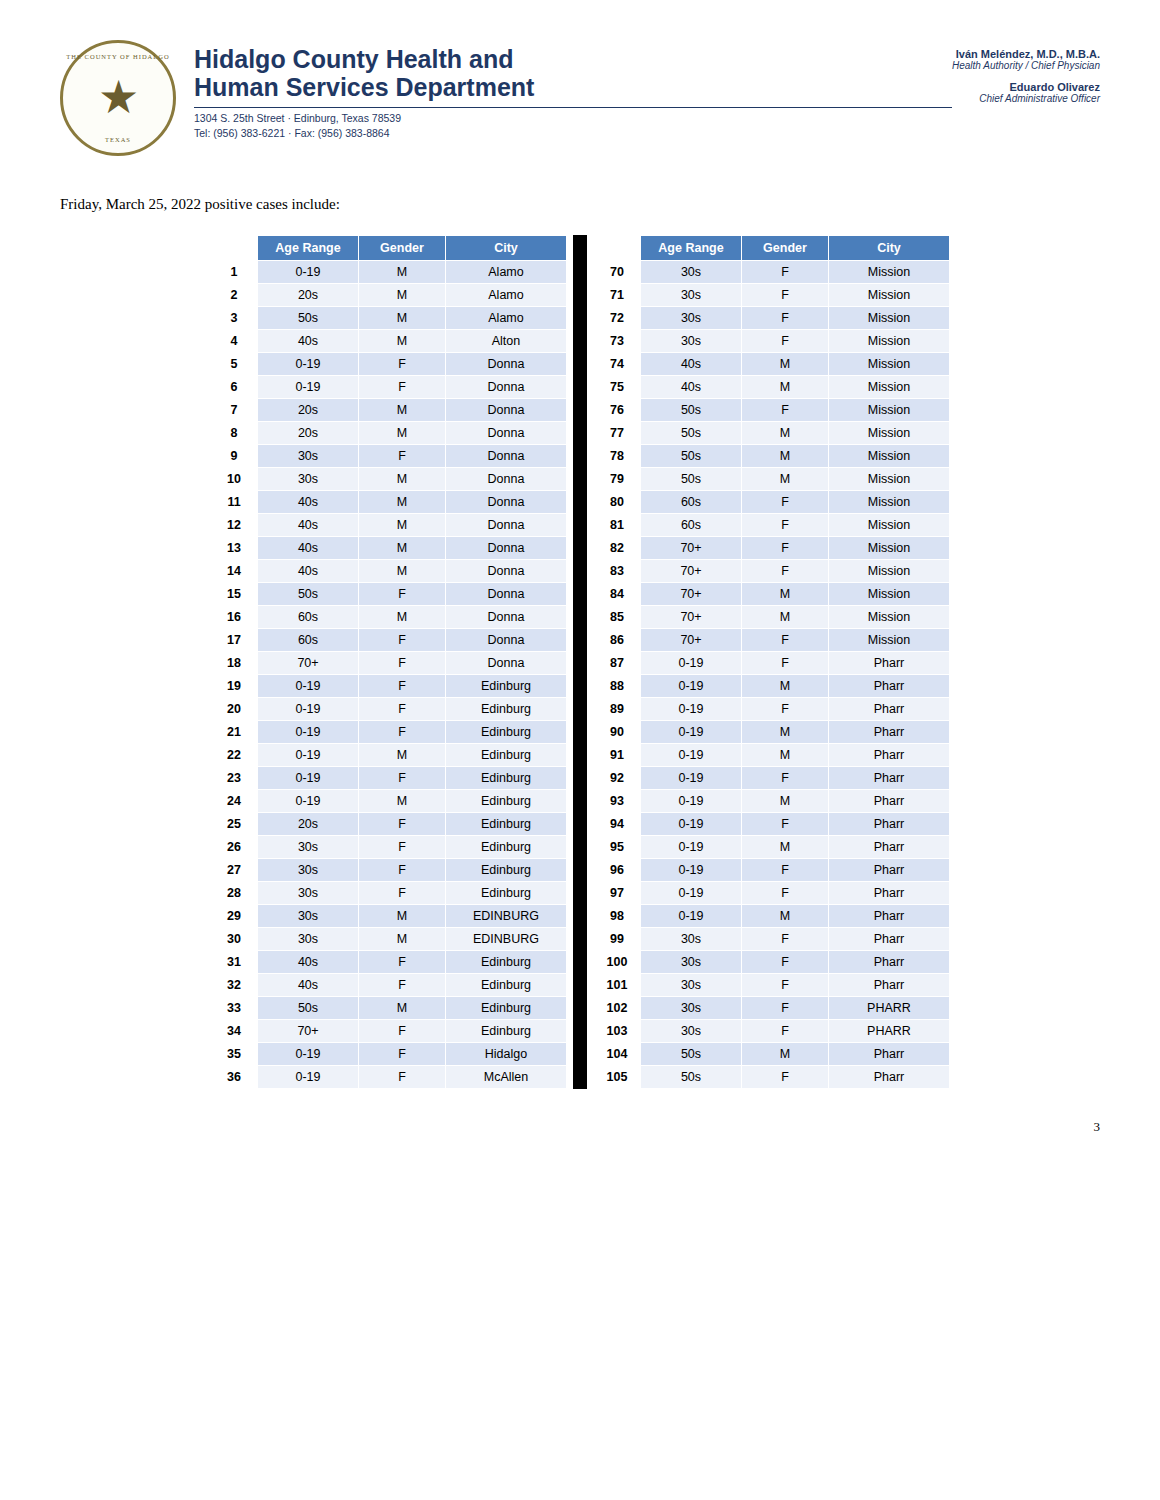The County of Hidalgo
★
Texas
Hidalgo County Health and
Human Services Department
1304 S. 25th Street · Edinburg, Texas 78539
Tel: (956) 383-6221 · Fax: (956) 383-8864
Iván Meléndez, M.D., M.B.A.
Health Authority / Chief Physician
Eduardo Olivarez
Chief Administrative Officer
Friday, March 25, 2022 positive cases include:
| | Age Range | Gender | City |
| --- | --- | --- | --- |
| 1 | 0-19 | M | Alamo |
| 2 | 20s | M | Alamo |
| 3 | 50s | M | Alamo |
| 4 | 40s | M | Alton |
| 5 | 0-19 | F | Donna |
| 6 | 0-19 | F | Donna |
| 7 | 20s | M | Donna |
| 8 | 20s | M | Donna |
| 9 | 30s | F | Donna |
| 10 | 30s | M | Donna |
| 11 | 40s | M | Donna |
| 12 | 40s | M | Donna |
| 13 | 40s | M | Donna |
| 14 | 40s | M | Donna |
| 15 | 50s | F | Donna |
| 16 | 60s | M | Donna |
| 17 | 60s | F | Donna |
| 18 | 70+ | F | Donna |
| 19 | 0-19 | F | Edinburg |
| 20 | 0-19 | F | Edinburg |
| 21 | 0-19 | F | Edinburg |
| 22 | 0-19 | M | Edinburg |
| 23 | 0-19 | F | Edinburg |
| 24 | 0-19 | M | Edinburg |
| 25 | 20s | F | Edinburg |
| 26 | 30s | F | Edinburg |
| 27 | 30s | F | Edinburg |
| 28 | 30s | F | Edinburg |
| 29 | 30s | M | EDINBURG |
| 30 | 30s | M | EDINBURG |
| 31 | 40s | F | Edinburg |
| 32 | 40s | F | Edinburg |
| 33 | 50s | M | Edinburg |
| 34 | 70+ | F | Edinburg |
| 35 | 0-19 | F | Hidalgo |
| 36 | 0-19 | F | McAllen |
| | Age Range | Gender | City |
| --- | --- | --- | --- |
| 70 | 30s | F | Mission |
| 71 | 30s | F | Mission |
| 72 | 30s | F | Mission |
| 73 | 30s | F | Mission |
| 74 | 40s | M | Mission |
| 75 | 40s | M | Mission |
| 76 | 50s | F | Mission |
| 77 | 50s | M | Mission |
| 78 | 50s | M | Mission |
| 79 | 50s | M | Mission |
| 80 | 60s | F | Mission |
| 81 | 60s | F | Mission |
| 82 | 70+ | F | Mission |
| 83 | 70+ | F | Mission |
| 84 | 70+ | M | Mission |
| 85 | 70+ | M | Mission |
| 86 | 70+ | F | Mission |
| 87 | 0-19 | F | Pharr |
| 88 | 0-19 | M | Pharr |
| 89 | 0-19 | F | Pharr |
| 90 | 0-19 | M | Pharr |
| 91 | 0-19 | M | Pharr |
| 92 | 0-19 | F | Pharr |
| 93 | 0-19 | M | Pharr |
| 94 | 0-19 | F | Pharr |
| 95 | 0-19 | M | Pharr |
| 96 | 0-19 | F | Pharr |
| 97 | 0-19 | F | Pharr |
| 98 | 0-19 | M | Pharr |
| 99 | 30s | F | Pharr |
| 100 | 30s | F | Pharr |
| 101 | 30s | F | Pharr |
| 102 | 30s | F | PHARR |
| 103 | 30s | F | PHARR |
| 104 | 50s | M | Pharr |
| 105 | 50s | F | Pharr |
3